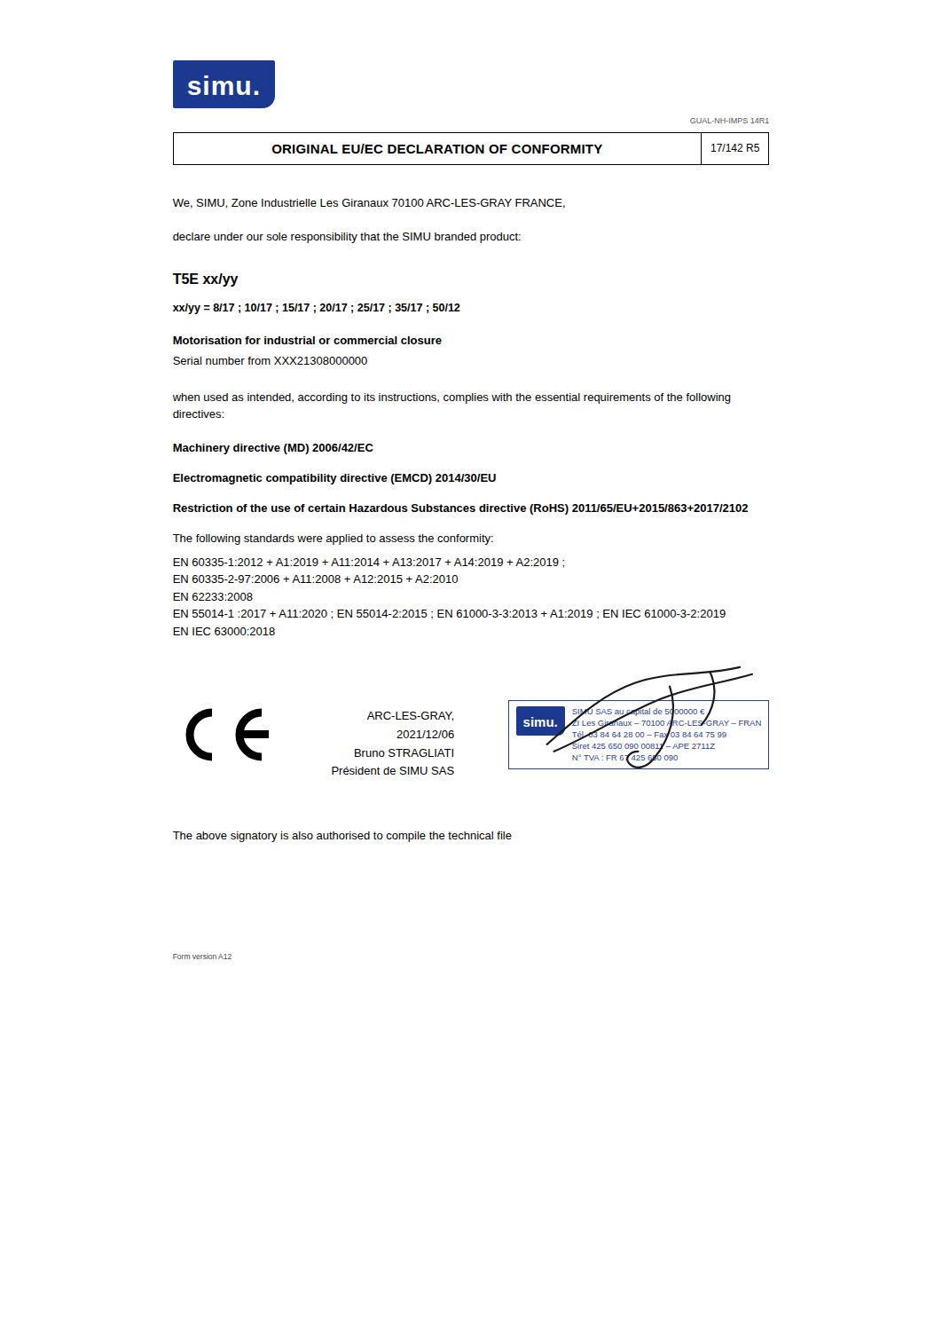simu.
GUAL-NH-IMPS 14R1
ORIGINAL EU/EC DECLARATION OF CONFORMITY
17/142 R5
We, SIMU, Zone Industrielle Les Giranaux 70100 ARC-LES-GRAY FRANCE,
declare under our sole responsibility that the SIMU branded product:
T5E xx/yy
xx/yy = 8/17 ; 10/17 ; 15/17 ; 20/17 ; 25/17 ; 35/17 ; 50/12
Motorisation for industrial or commercial closure
Serial number from XXX21308000000
when used as intended, according to its instructions, complies with the essential requirements of the following directives:
Machinery directive (MD) 2006/42/EC
Electromagnetic compatibility directive (EMCD) 2014/30/EU
Restriction of the use of certain Hazardous Substances directive (RoHS) 2011/65/EU+2015/863+2017/2102
The following standards were applied to assess the conformity:
EN 60335‑1:2012 + A1:2019 + A11:2014 + A13:2017 + A14:2019 + A2:2019 ;
EN 60335‑2‑97:2006 + A11:2008 + A12:2015 + A2:2010
EN 62233:2008
EN 55014‑1 :2017 + A11:2020 ; EN 55014‑2:2015 ; EN 61000‑3‑3:2013 + A1:2019 ; EN IEC 61000‑3‑2:2019
EN IEC 63000:2018
ARC-LES-GRAY, 2021/12/06
Bruno STRAGLIATI
Président de SIMU SAS
simu.
SIMU SAS au capital de 5000000 €
ZI Les Giranaux – 70100 ARC-LES-GRAY – FRANCE
Tél. 03 84 64 28 00 – Fax 03 84 64 75 99
Siret 425 650 090 00811 – APE 2711Z
N° TVA : FR 67 425 650 090
The above signatory is also authorised to compile the technical file
Form version A12